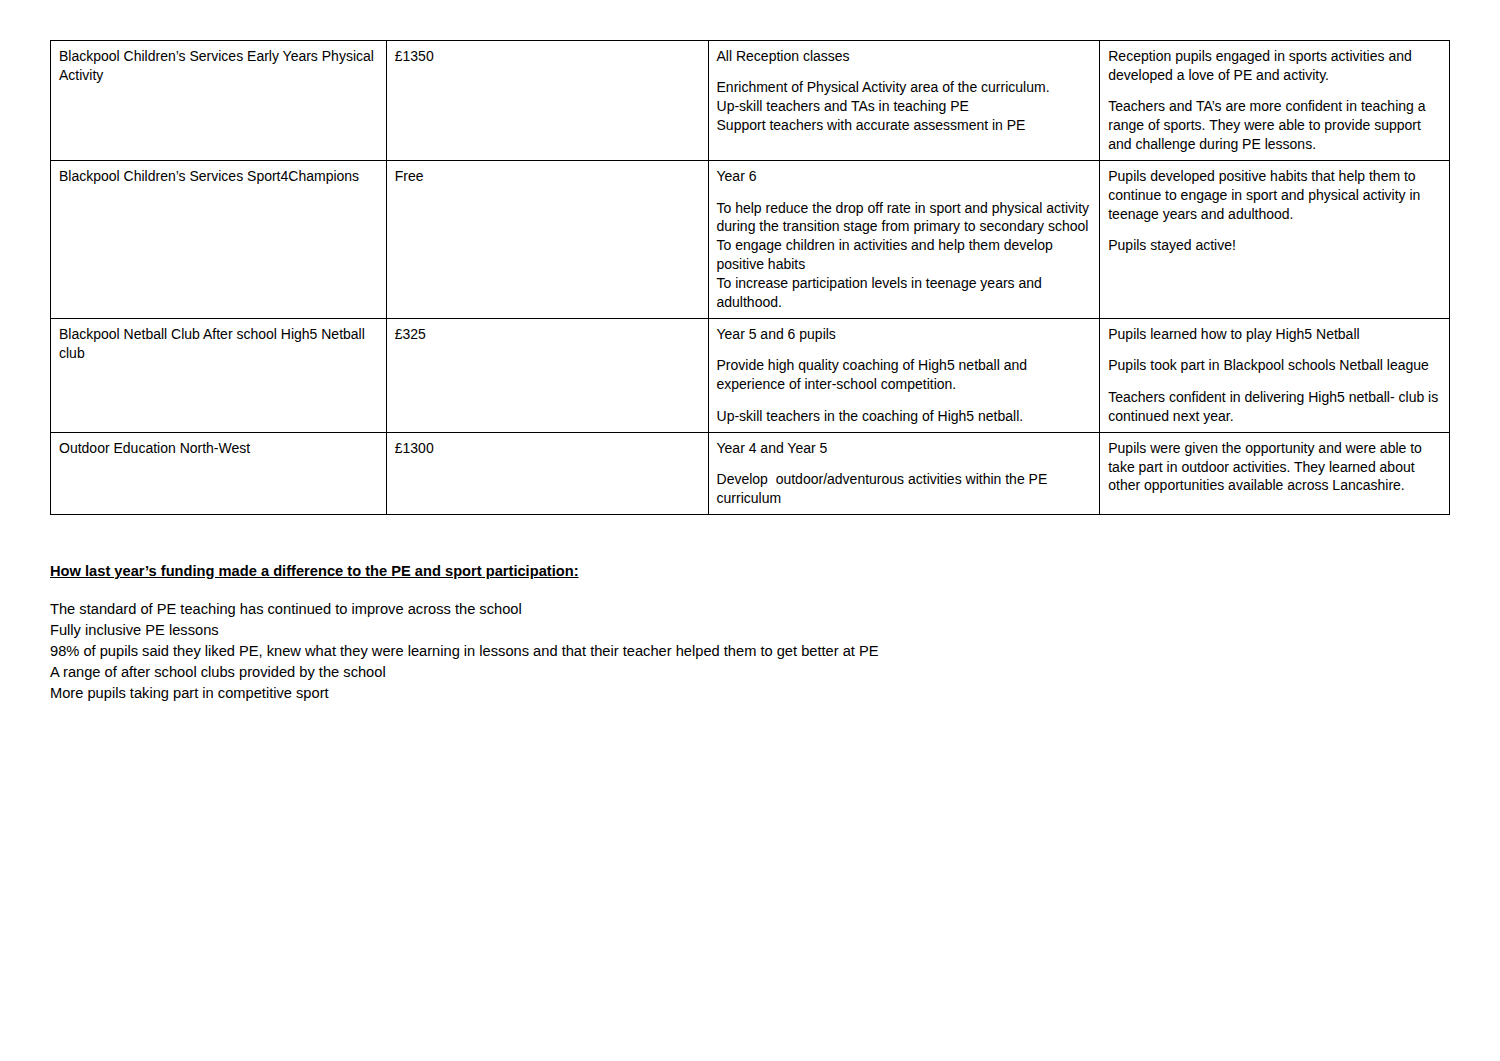| Blackpool Children’s Services Early Years Physical Activity | £1350 | All Reception classes Enrichment of Physical Activity area of the curriculum. Up-skill teachers and TAs in teaching PE Support teachers with accurate assessment in PE | Reception pupils engaged in sports activities and developed a love of PE and activity. Teachers and TA’s are more confident in teaching a range of sports. They were able to provide support and challenge during PE lessons. |
| Blackpool Children’s Services Sport4Champions | Free | Year 6 To help reduce the drop off rate in sport and physical activity during the transition stage from primary to secondary school To engage children in activities and help them develop positive habits To increase participation levels in teenage years and adulthood. | Pupils developed positive habits that help them to continue to engage in sport and physical activity in teenage years and adulthood. Pupils stayed active! |
| Blackpool Netball Club After school High5 Netball club | £325 | Year 5 and 6 pupils Provide high quality coaching of High5 netball and experience of inter-school competition. Up-skill teachers in the coaching of High5 netball. | Pupils learned how to play High5 Netball Pupils took part in Blackpool schools Netball league Teachers confident in delivering High5 netball- club is continued next year. |
| Outdoor Education North-West | £1300 | Year 4 and Year 5 Develop outdoor/adventurous activities within the PE curriculum | Pupils were given the opportunity and were able to take part in outdoor activities. They learned about other opportunities available across Lancashire. |
How last year’s funding made a difference to the PE and sport participation:
The standard of PE teaching has continued to improve across the school
Fully inclusive PE lessons
98% of pupils said they liked PE, knew what they were learning in lessons and that their teacher helped them to get better at PE
A range of after school clubs provided by the school
More pupils taking part in competitive sport